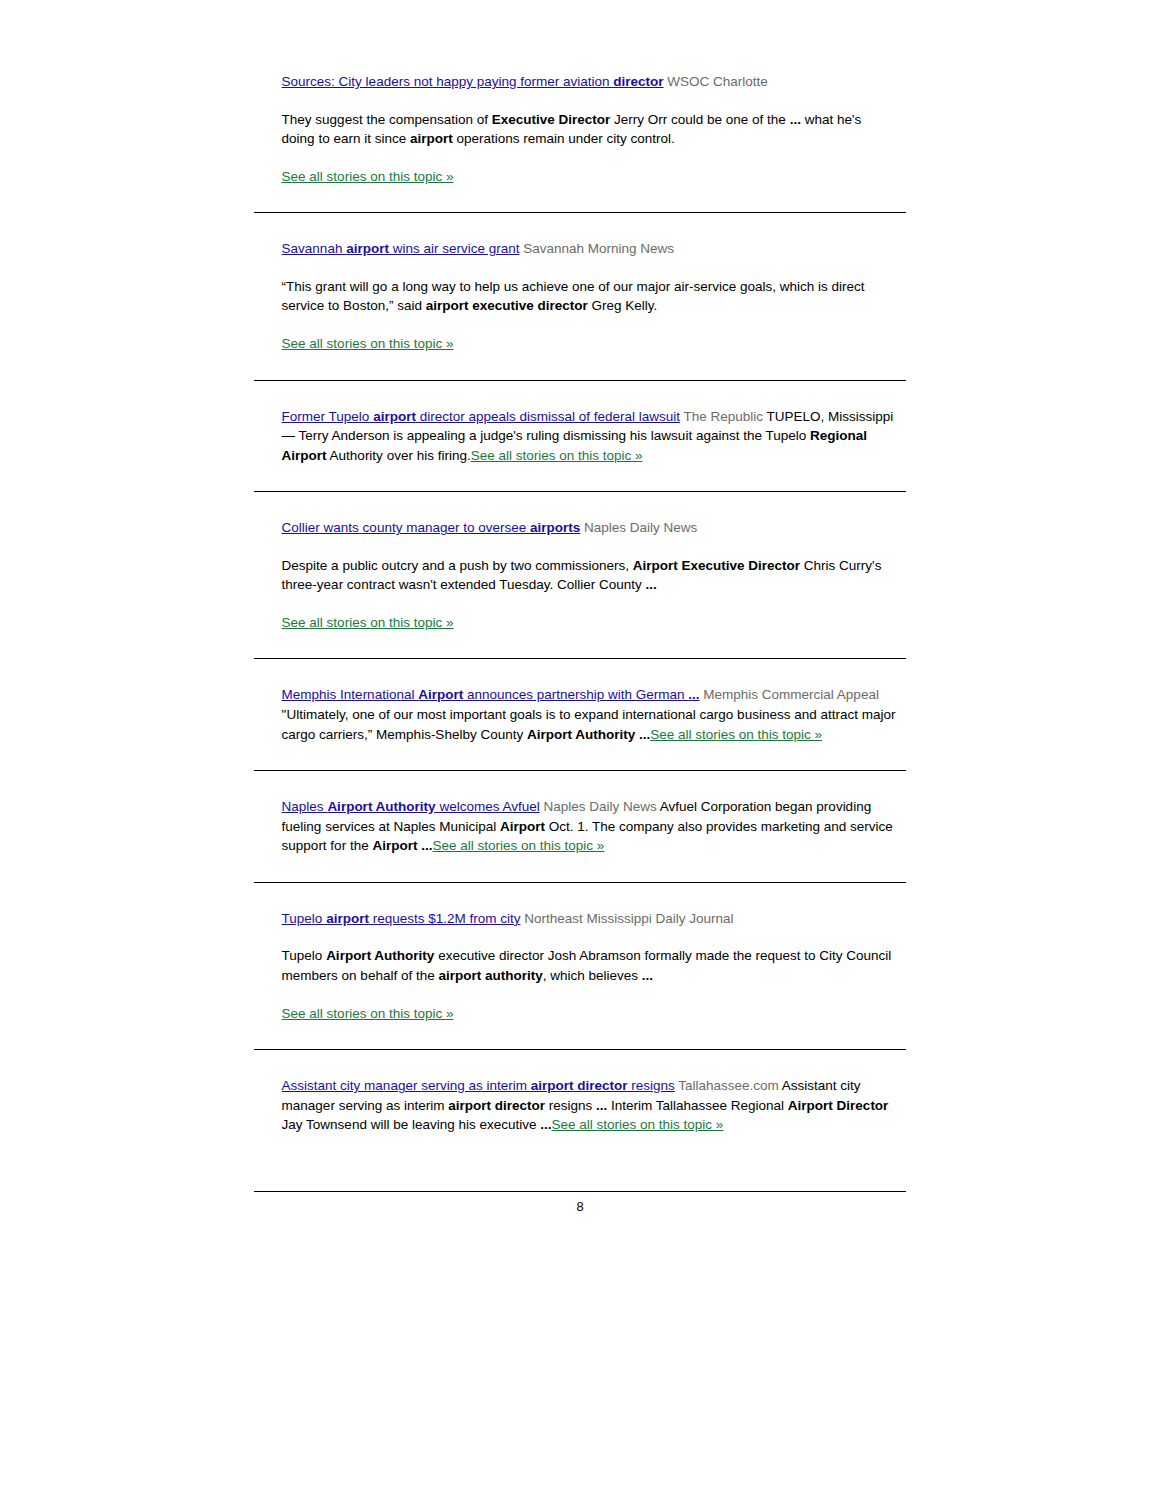Sources: City leaders not happy paying former aviation director WSOC Charlotte
They suggest the compensation of Executive Director Jerry Orr could be one of the ... what he's doing to earn it since airport operations remain under city control.
See all stories on this topic »
Savannah airport wins air service grant Savannah Morning News
“This grant will go a long way to help us achieve one of our major air-service goals, which is direct service to Boston,” said airport executive director Greg Kelly.
See all stories on this topic »
Former Tupelo airport director appeals dismissal of federal lawsuit The Republic TUPELO, Mississippi — Terry Anderson is appealing a judge's ruling dismissing his lawsuit against the Tupelo Regional Airport Authority over his firing.See all stories on this topic »
Collier wants county manager to oversee airports Naples Daily News
Despite a public outcry and a push by two commissioners, Airport Executive Director Chris Curry's three-year contract wasn't extended Tuesday. Collier County ...
See all stories on this topic »
Memphis International Airport announces partnership with German ... Memphis Commercial Appeal "Ultimately, one of our most important goals is to expand international cargo business and attract major cargo carriers,” Memphis-Shelby County Airport Authority ... See all stories on this topic »
Naples Airport Authority welcomes Avfuel Naples Daily News Avfuel Corporation began providing fueling services at Naples Municipal Airport Oct. 1. The company also provides marketing and service support for the Airport ... See all stories on this topic »
Tupelo airport requests $1.2M from city Northeast Mississippi Daily Journal
Tupelo Airport Authority executive director Josh Abramson formally made the request to City Council members on behalf of the airport authority, which believes ...
See all stories on this topic »
Assistant city manager serving as interim airport director resigns Tallahassee.com Assistant city manager serving as interim airport director resigns ... Interim Tallahassee Regional Airport Director Jay Townsend will be leaving his executive ... See all stories on this topic »
8